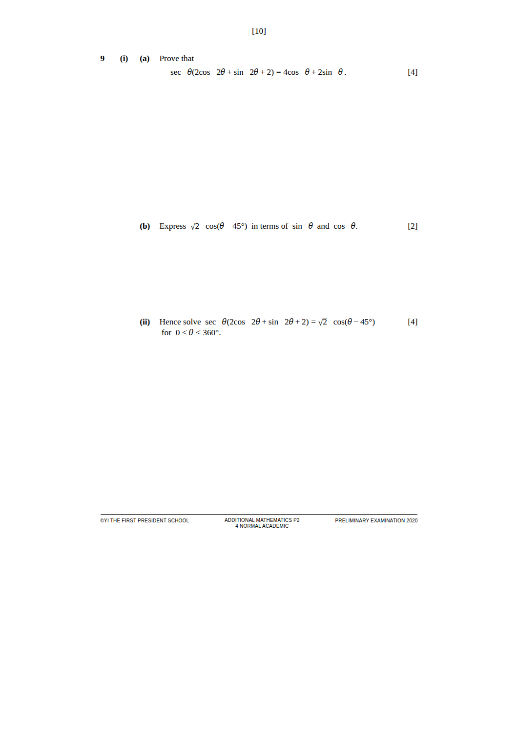[10]
9
(i)
(a)
Prove that
sec θ ( 2cos 2θ + sin 2θ +2 ) = 4cos θ + 2sin θ . [4]
(b)
Express 2   cos ( θ−45° ) in terms of sin θ and cos θ .
[2]
(ii)
Hence solve sec θ ( 2cos 2θ + sin 2θ +2 ) = 2   cos ( θ−45° ) for 0≤θ≤360° .
[4]
©YI THE FIRST PRESIDENT SCHOOL
ADDITIONAL MATHEMATICS P2
4 NORMAL ACADEMIC
PRELIMINARY EXAMINATION 2020